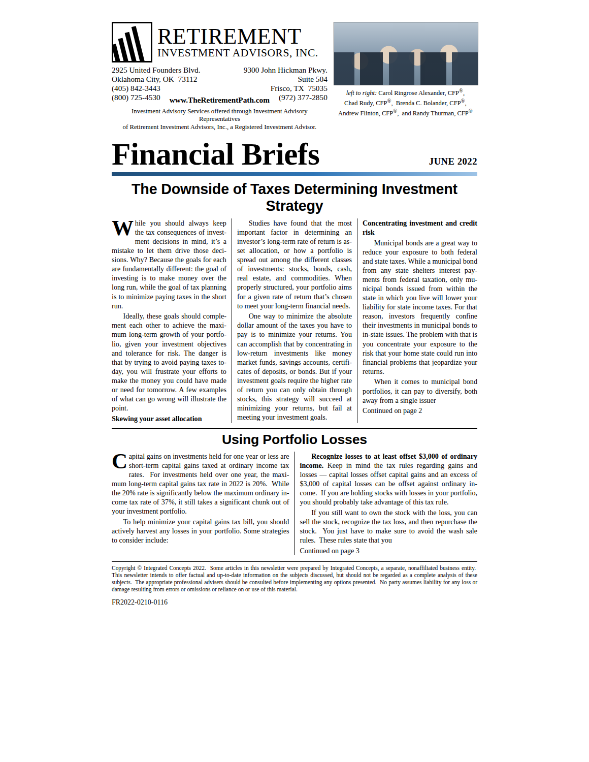RETIREMENT
INVESTMENT ADVISORS, INC.
2925 United Founders Blvd.
Oklahoma City, OK 73112
(405) 842-3443
(800) 725-4530
9300 John Hickman Pkwy.
Suite 504
Frisco, TX 75035
(972) 377-2850
www.TheRetirementPath.com
Investment Advisory Services offered through Investment Advisory Representatives
of Retirement Investment Advisors, Inc., a Registered Investment Advisor.
left to right: Carol Ringrose Alexander, CFP®,
Chad Rudy, CFP®, Brenda C. Bolander, CFP®,
Andrew Flinton, CFP®, and Randy Thurman, CFP®
Financial Briefs
JUNE 2022
The Downside of Taxes Determining Investment Strategy
While you should always keep the tax consequences of investment decisions in mind, it’s a mistake to let them drive those decisions. Why? Because the goals for each are fundamentally different: the goal of investing is to make money over the long run, while the goal of tax planning is to minimize paying taxes in the short run.
Ideally, these goals should complement each other to achieve the maximum long-term growth of your portfolio, given your investment objectives and tolerance for risk. The danger is that by trying to avoid paying taxes today, you will frustrate your efforts to make the money you could have made or need for tomorrow. A few examples of what can go wrong will illustrate the point.
Skewing your asset allocation
Studies have found that the most important factor in determining an investor’s long-term rate of return is asset allocation, or how a portfolio is spread out among the different classes of investments: stocks, bonds, cash, real estate, and commodities. When properly structured, your portfolio aims for a given rate of return that’s chosen to meet your long-term financial needs.
One way to minimize the absolute dollar amount of the taxes you have to pay is to minimize your returns. You can accomplish that by concentrating in low-return investments like money market funds, savings accounts, certificates of deposits, or bonds. But if your investment goals require the higher rate of return you can only obtain through stocks, this strategy will succeed at minimizing your returns, but fail at meeting your investment goals.
Concentrating investment and credit risk
Municipal bonds are a great way to reduce your exposure to both federal and state taxes. While a municipal bond from any state shelters interest payments from federal taxation, only municipal bonds issued from within the state in which you live will lower your liability for state income taxes. For that reason, investors frequently confine their investments in municipal bonds to in-state issues. The problem with that is you concentrate your exposure to the risk that your home state could run into financial problems that jeopardize your returns.
When it comes to municipal bond portfolios, it can pay to diversify, both away from a single issuer
Continued on page 2
Using Portfolio Losses
Capital gains on investments held for one year or less are short-term capital gains taxed at ordinary income tax rates. For investments held over one year, the maximum long-term capital gains tax rate in 2022 is 20%. While the 20% rate is significantly below the maximum ordinary income tax rate of 37%, it still takes a significant chunk out of your investment portfolio.
To help minimize your capital gains tax bill, you should actively harvest any losses in your portfolio. Some strategies to consider include:
Recognize losses to at least offset $3,000 of ordinary income. Keep in mind the tax rules regarding gains and losses — capital losses offset capital gains and an excess of $3,000 of capital losses can be offset against ordinary income. If you are holding stocks with losses in your portfolio, you should probably take advantage of this tax rule.
If you still want to own the stock with the loss, you can sell the stock, recognize the tax loss, and then repurchase the stock. You just have to make sure to avoid the wash sale rules. These rules state that you
Continued on page 3
Copyright © Integrated Concepts 2022. Some articles in this newsletter were prepared by Integrated Concepts, a separate, nonaffiliated business entity. This newsletter intends to offer factual and up-to-date information on the subjects discussed, but should not be regarded as a complete analysis of these subjects. The appropriate professional advisers should be consulted before implementing any options presented. No party assumes liability for any loss or damage resulting from errors or omissions or reliance on or use of this material.
FR2022-0210-0116